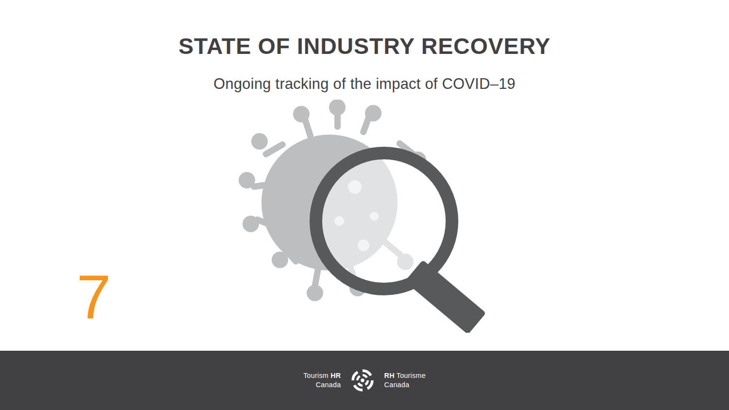State of Industry Recovery
Ongoing tracking of the impact of COVID–19
7
Tourism HR
Canada
RH Tourisme
Canada